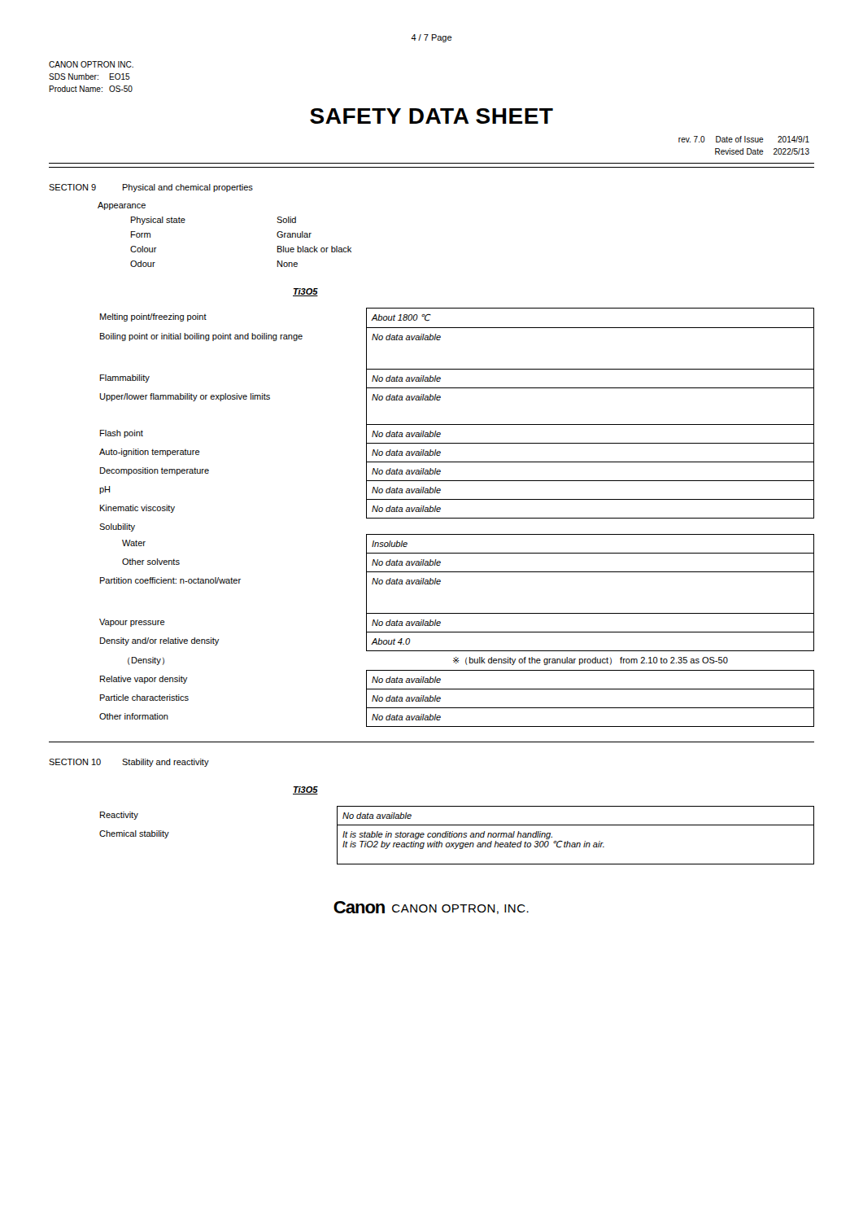4 / 7 Page
| CANON OPTRON INC. |
| SDS Number: | EO15 |
| Product Name: | OS-50 |
SAFETY DATA SHEET
| rev. 7.0 | Date of Issue | 2014/9/1 |
| | Revised Date | 2022/5/13 |
SECTION 9 Physical and chemical properties
Appearance
Physical state Solid
Form Granular
Colour Blue black or black
Odour None
Ti3O5
| Melting point/freezing point | About 1800 ℃ |
| Boiling point or initial boiling point and boiling range | No data available |
| Flammability | No data available |
| Upper/lower flammability or explosive limits | No data available |
| Flash point | No data available |
| Auto-ignition temperature | No data available |
| Decomposition temperature | No data available |
| pH | No data available |
| Kinematic viscosity | No data available |
| Solubility | |
| Water | Insoluble |
| Other solvents | No data available |
| Partition coefficient: n-octanol/water | No data available |
| Vapour pressure | No data available |
| Density and/or relative density | About 4.0 |
| （Density） | ※（bulk density of the granular product） from 2.10 to 2.35 as OS-50 |
| Relative vapor density | No data available |
| Particle characteristics | No data available |
| Other information | No data available |
SECTION 10 Stability and reactivity
Ti3O5
| Reactivity | No data available |
| Chemical stability | It is stable in storage conditions and normal handling. It is TiO2 by reacting with oxygen and heated to 300 ℃ than in air. |
Canon CANON OPTRON, INC.